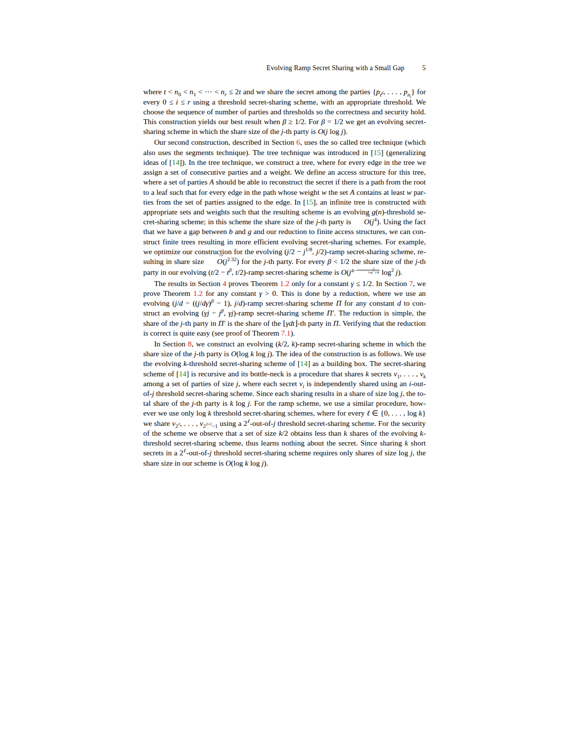Evolving Ramp Secret Sharing with a Small Gap 5
where t < n0 < n1 < ··· < nr ≤ 2t and we share the secret among the parties {ptβ, . . . , pni} for every 0 ≤ i ≤ r using a threshold secret-sharing scheme, with an appropriate threshold. We choose the sequence of number of parties and thresholds so the correctness and security hold. This construction yields our best result when β ≥ 1/2. For β = 1/2 we get an evolving secret-sharing scheme in which the share size of the j-th party is O(j log j).
Our second construction, described in Section 6, uses the so called tree technique (which also uses the segments technique). The tree technique was introduced in [15] (generalizing ideas of [14]). In the tree technique, we construct a tree, where for every edge in the tree we assign a set of consecutive parties and a weight. We define an access structure for this tree, where a set of parties A should be able to reconstruct the secret if there is a path from the root to a leaf such that for every edge in the path whose weight w the set A contains at least w parties from the set of parties assigned to the edge. In [15], an infinite tree is constructed with appropriate sets and weights such that the resulting scheme is an evolving g(n)-threshold secret-sharing scheme; in this scheme the share size of the j-th party is O(j4). Using the fact that we have a gap between b and g and our reduction to finite access structures, we can construct finite trees resulting in more efficient evolving secret-sharing schemes. For example, we optimize our construction for the evolving (j/2 − j1/8, j/2)-ramp secret-sharing scheme, resulting in share size O(j2.32) for the j-th party. For every β < 1/2 the share size of the j-th party in our evolving (t/2 − tβ, t/2)-ramp secret-sharing scheme is O(j4−1 log2 1/β log2 j).
The results in Section 4 proves Theorem 1.2 only for a constant γ ≤ 1/2. In Section 7, we prove Theorem 1.2 for any constant γ > 0. This is done by a reduction, where we use an evolving (j/d − ((j/dγ)β − 1), j/d)-ramp secret-sharing scheme Π for any constant d to construct an evolving (γj − jβ, γj)-ramp secret-sharing scheme Π′. The reduction is simple, the share of the j-th party in Π′ is the share of the ⌊γdt⌋-th party in Π. Verifying that the reduction is correct is quite easy (see proof of Theorem 7.1).
In Section 8, we construct an evolving (k/2, k)-ramp secret-sharing scheme in which the share size of the j-th party is O(log k log j). The idea of the construction is as follows. We use the evolving k-threshold secret-sharing scheme of [14] as a building box. The secret-sharing scheme of [14] is recursive and its bottle-neck is a procedure that shares k secrets v1, . . . , vk among a set of parties of size j, where each secret vi is independently shared using an i-out-of-j threshold secret-sharing scheme. Since each sharing results in a share of size log j, the total share of the j-th party is k log j. For the ramp scheme, we use a similar procedure, however we use only log k threshold secret-sharing schemes, where for every ℓ ∈ {0, . . . , log k} we share v2ℓ, . . . , v2ℓ+1−1 using a 2ℓ-out-of-j threshold secret-sharing scheme. For the security of the scheme we observe that a set of size k/2 obtains less than k shares of the evolving k-threshold secret-sharing scheme, thus learns nothing about the secret. Since sharing k short secrets in a 2ℓ-out-of-j threshold secret-sharing scheme requires only shares of size log j, the share size in our scheme is O(log k log j).